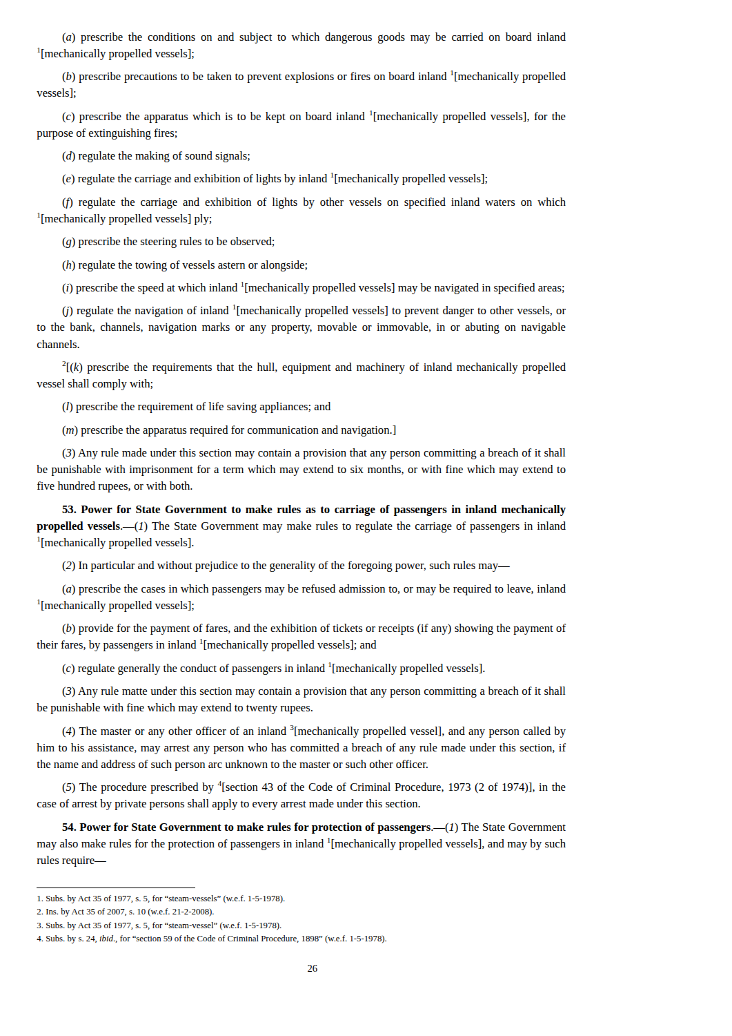(a) prescribe the conditions on and subject to which dangerous goods may be carried on board inland 1[mechanically propelled vessels];
(b) prescribe precautions to be taken to prevent explosions or fires on board inland 1[mechanically propelled vessels];
(c) prescribe the apparatus which is to be kept on board inland 1[mechanically propelled vessels], for the purpose of extinguishing fires;
(d) regulate the making of sound signals;
(e) regulate the carriage and exhibition of lights by inland 1[mechanically propelled vessels];
(f) regulate the carriage and exhibition of lights by other vessels on specified inland waters on which 1[mechanically propelled vessels] ply;
(g) prescribe the steering rules to be observed;
(h) regulate the towing of vessels astern or alongside;
(i) prescribe the speed at which inland 1[mechanically propelled vessels] may be navigated in specified areas;
(j) regulate the navigation of inland 1[mechanically propelled vessels] to prevent danger to other vessels, or to the bank, channels, navigation marks or any property, movable or immovable, in or abuting on navigable channels.
2[(k) prescribe the requirements that the hull, equipment and machinery of inland mechanically propelled vessel shall comply with;
(l) prescribe the requirement of life saving appliances; and
(m) prescribe the apparatus required for communication and navigation.]
(3) Any rule made under this section may contain a provision that any person committing a breach of it shall be punishable with imprisonment for a term which may extend to six months, or with fine which may extend to five hundred rupees, or with both.
53. Power for State Government to make rules as to carriage of passengers in inland mechanically propelled vessels.—(1) The State Government may make rules to regulate the carriage of passengers in inland 1[mechanically propelled vessels].
(2) In particular and without prejudice to the generality of the foregoing power, such rules may—
(a) prescribe the cases in which passengers may be refused admission to, or may be required to leave, inland 1[mechanically propelled vessels];
(b) provide for the payment of fares, and the exhibition of tickets or receipts (if any) showing the payment of their fares, by passengers in inland 1[mechanically propelled vessels]; and
(c) regulate generally the conduct of passengers in inland 1[mechanically propelled vessels].
(3) Any rule matte under this section may contain a provision that any person committing a breach of it shall be punishable with fine which may extend to twenty rupees.
(4) The master or any other officer of an inland 3[mechanically propelled vessel], and any person called by him to his assistance, may arrest any person who has committed a breach of any rule made under this section, if the name and address of such person arc unknown to the master or such other officer.
(5) The procedure prescribed by 4[section 43 of the Code of Criminal Procedure, 1973 (2 of 1974)], in the case of arrest by private persons shall apply to every arrest made under this section.
54. Power for State Government to make rules for protection of passengers.—(1) The State Government may also make rules for the protection of passengers in inland 1[mechanically propelled vessels], and may by such rules require—
1. Subs. by Act 35 of 1977, s. 5, for “steam-vessels” (w.e.f. 1-5-1978).
2. Ins. by Act 35 of 2007, s. 10 (w.e.f. 21-2-2008).
3. Subs. by Act 35 of 1977, s. 5, for “steam-vessel” (w.e.f. 1-5-1978).
4. Subs. by s. 24, ibid., for “section 59 of the Code of Criminal Procedure, 1898” (w.e.f. 1-5-1978).
26